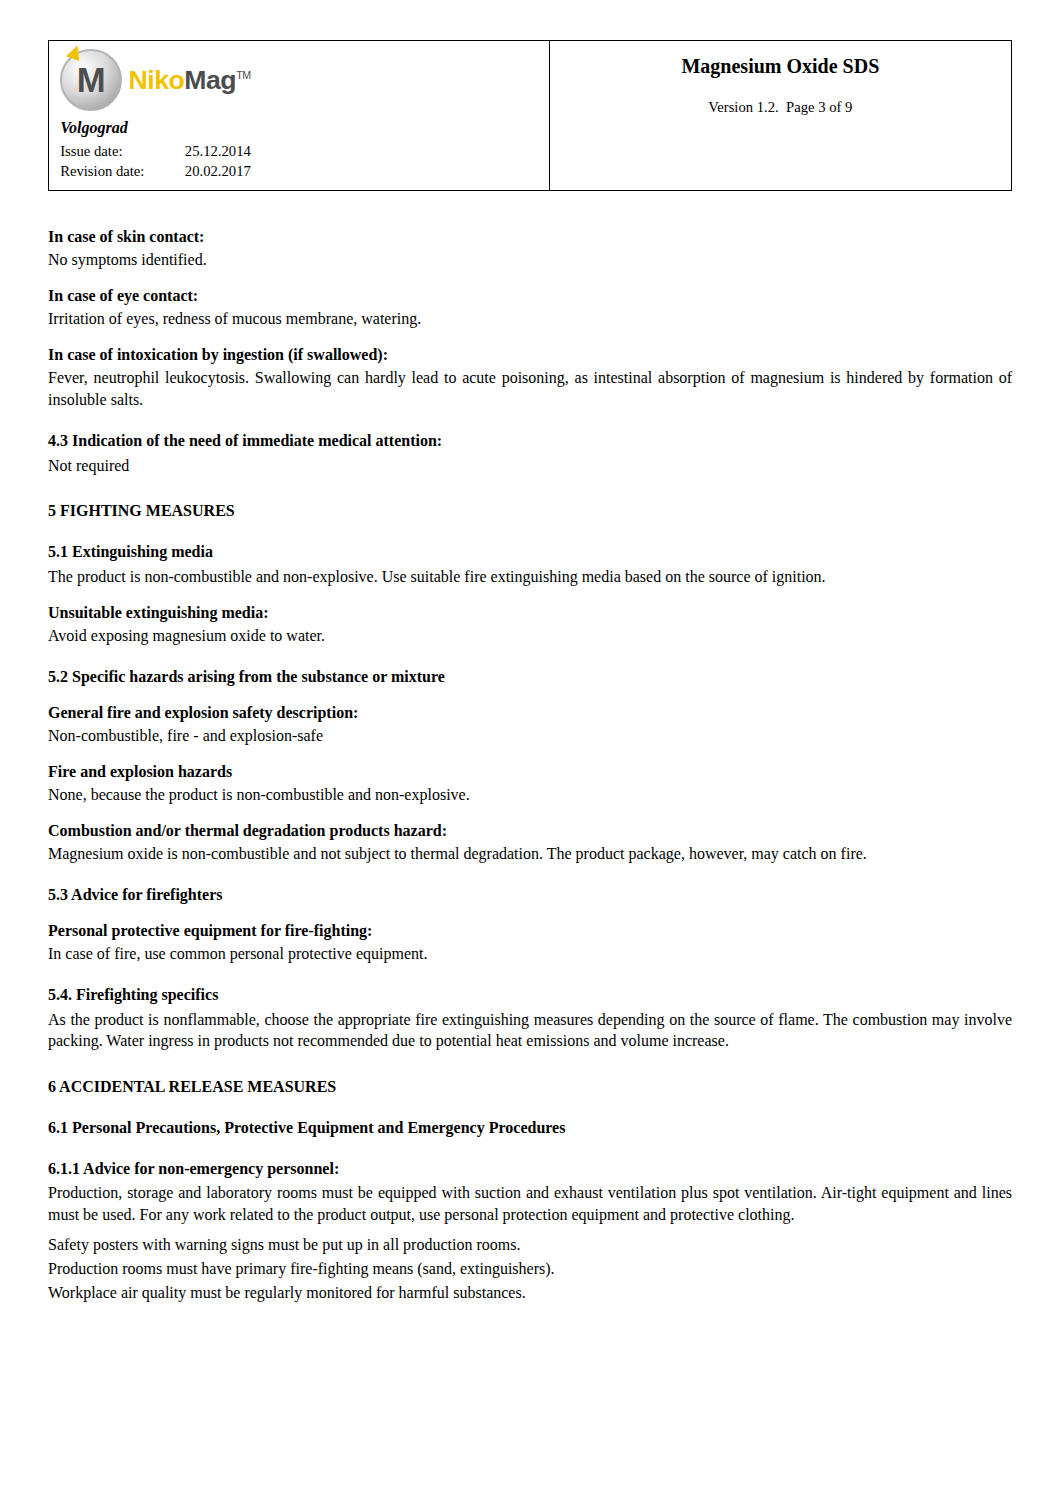| Niko Mag TM Volgograd Issue date: 25.12.2014 Revision date: 20.02.2017 | Magnesium Oxide SDS Version 1.2. Page 3 of 9 |
In case of skin contact:
No symptoms identified.
In case of eye contact:
Irritation of eyes, redness of mucous membrane, watering.
In case of intoxication by ingestion (if swallowed):
Fever, neutrophil leukocytosis. Swallowing can hardly lead to acute poisoning, as intestinal absorption of magnesium is hindered by formation of insoluble salts.
4.3 Indication of the need of immediate medical attention:
Not required
5 FIGHTING MEASURES
5.1 Extinguishing media
The product is non-combustible and non-explosive. Use suitable fire extinguishing media based on the source of ignition.
Unsuitable extinguishing media:
Avoid exposing magnesium oxide to water.
5.2 Specific hazards arising from the substance or mixture
General fire and explosion safety description:
Non-combustible, fire - and explosion-safe
Fire and explosion hazards
None, because the product is non-combustible and non-explosive.
Combustion and/or thermal degradation products hazard:
Magnesium oxide is non-combustible and not subject to thermal degradation. The product package, however, may catch on fire.
5.3 Advice for firefighters
Personal protective equipment for fire-fighting:
In case of fire, use common personal protective equipment.
5.4. Firefighting specifics
As the product is nonflammable, choose the appropriate fire extinguishing measures depending on the source of flame. The combustion may involve packing. Water ingress in products not recommended due to potential heat emissions and volume increase.
6 ACCIDENTAL RELEASE MEASURES
6.1 Personal Precautions, Protective Equipment and Emergency Procedures
6.1.1 Advice for non-emergency personnel:
Production, storage and laboratory rooms must be equipped with suction and exhaust ventilation plus spot ventilation. Air-tight equipment and lines must be used. For any work related to the product output, use personal protection equipment and protective clothing.
Safety posters with warning signs must be put up in all production rooms.
Production rooms must have primary fire-fighting means (sand, extinguishers).
Workplace air quality must be regularly monitored for harmful substances.